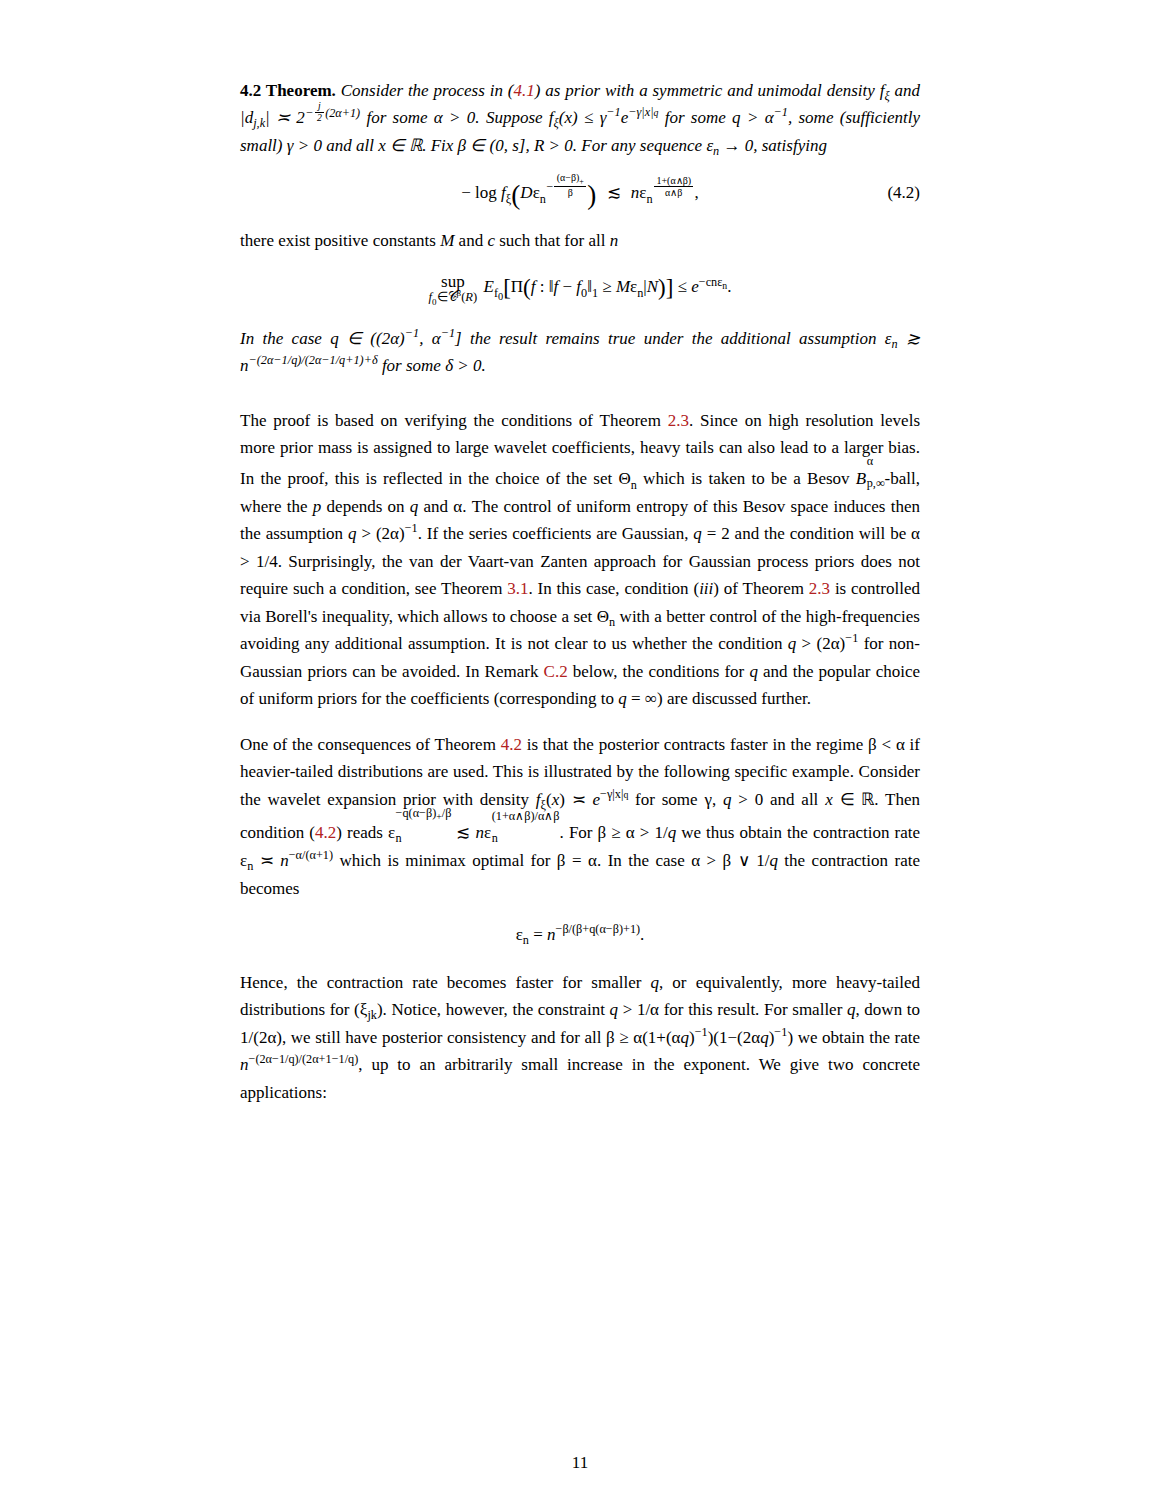4.2 Theorem. Consider the process in (4.1) as prior with a symmetric and unimodal density fξ and |dj,k| ≍ 2−j 2(2α+1) for some α > 0. Suppose fξ(x) ≤ γ−1 e−γ|x|q for some q > α−1, some (sufficiently small) γ > 0 and all x ∈ ℝ. Fix β ∈ (0, s], R > 0. For any sequence εn → 0, satisfying
− log fξ(Dεn−(α−β)+β) ≲ nεn 1+(α∧β) α∧β,
(4.2)
there exist positive constants M and c such that for all n
sup f 0∈𝒞β(R) Ef0[Π(f : ‖f − f 0‖1 ≥ Mεn|N)] ≤ e−cnεn.
In the case q ∈ ((2α)−1, α−1] the result remains true under the additional assumption εn ≳ n−(2α−1/q)/(2α−1/q+1)+δ for some δ > 0.
The proof is based on verifying the conditions of Theorem 2.3. Since on high resolution levels more prior mass is assigned to large wavelet coefficients, heavy tails can also lead to a larger bias. In the proof, this is reflected in the choice of the set Θn which is taken to be a Besov Bαp,∞-ball, where the p depends on q and α. The control of uniform entropy of this Besov space induces then the assumption q > (2α)−1. If the series coefficients are Gaussian, q = 2 and the condition will be α > 1/4. Surprisingly, the van der Vaart-van Zanten approach for Gaussian process priors does not require such a condition, see Theorem 3.1. In this case, condition (iii) of Theorem 2.3 is controlled via Borell's inequality, which allows to choose a set Θn with a better control of the high-frequencies avoiding any additional assumption. It is not clear to us whether the condition q > (2α)−1 for non-Gaussian priors can be avoided. In Remark C.2 below, the conditions for q and the popular choice of uniform priors for the coefficients (corresponding to q = ∞) are discussed further.
One of the consequences of Theorem 4.2 is that the posterior contracts faster in the regime β < α if heavier-tailed distributions are used. This is illustrated by the following specific example. Consider the wavelet expansion prior with density fξ(x) ≍ e−γ|x|q for some γ, q > 0 and all x ∈ ℝ. Then condition (4.2) reads ε−q(α−β)+/β n ≲ nε(1+α∧β)/α∧β n. For β ≥ α > 1/q we thus obtain the contraction rate εn ≍ n−α/(α+1) which is minimax optimal for β = α. In the case α > β ∨ 1/q the contraction rate becomes
εn = n−β/(β+q(α−β)+1).
Hence, the contraction rate becomes faster for smaller q, or equivalently, more heavy-tailed distributions for (ξjk). Notice, however, the constraint q > 1/α for this result. For smaller q, down to 1/(2α), we still have posterior consistency and for all β ≥ α(1+(αq)−1)(1−(2αq)−1) we obtain the rate n−(2α−1/q)/(2α+1−1/q), up to an arbitrarily small increase in the exponent. We give two concrete applications:
11